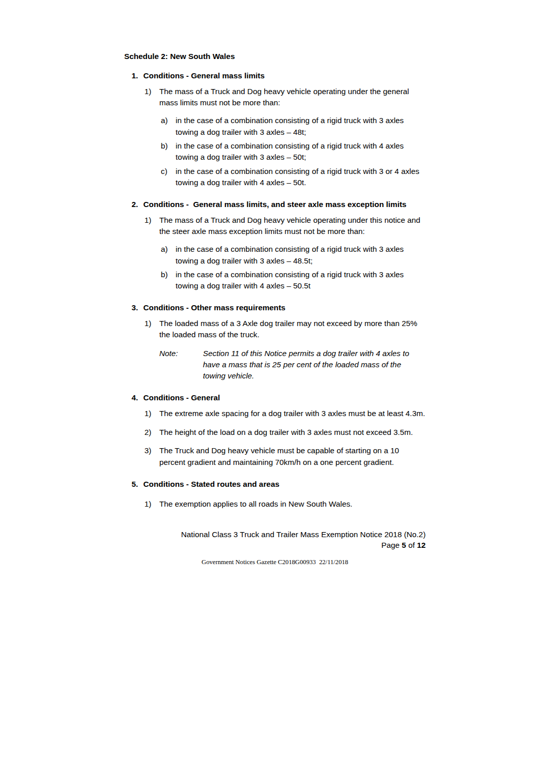Schedule 2: New South Wales
Conditions - General mass limits
The mass of a Truck and Dog heavy vehicle operating under the general mass limits must not be more than:
in the case of a combination consisting of a rigid truck with 3 axles towing a dog trailer with 3 axles – 48t;
in the case of a combination consisting of a rigid truck with 4 axles towing a dog trailer with 3 axles – 50t;
in the case of a combination consisting of a rigid truck with 3 or 4 axles towing a dog trailer with 4 axles – 50t.
Conditions - General mass limits, and steer axle mass exception limits
The mass of a Truck and Dog heavy vehicle operating under this notice and the steer axle mass exception limits must not be more than:
in the case of a combination consisting of a rigid truck with 3 axles towing a dog trailer with 3 axles – 48.5t;
in the case of a combination consisting of a rigid truck with 3 axles towing a dog trailer with 4 axles – 50.5t
Conditions - Other mass requirements
The loaded mass of a 3 Axle dog trailer may not exceed by more than 25% the loaded mass of the truck.
Note:
Section 11 of this Notice permits a dog trailer with 4 axles to have a mass that is 25 per cent of the loaded mass of the towing vehicle.
Conditions - General
The extreme axle spacing for a dog trailer with 3 axles must be at least 4.3m.
The height of the load on a dog trailer with 3 axles must not exceed 3.5m.
The Truck and Dog heavy vehicle must be capable of starting on a 10 percent gradient and maintaining 70km/h on a one percent gradient.
Conditions - Stated routes and areas
The exemption applies to all roads in New South Wales.
National Class 3 Truck and Trailer Mass Exemption Notice 2018 (No.2)
Page 5 of 12
Government Notices Gazette C2018G00933 22/11/2018